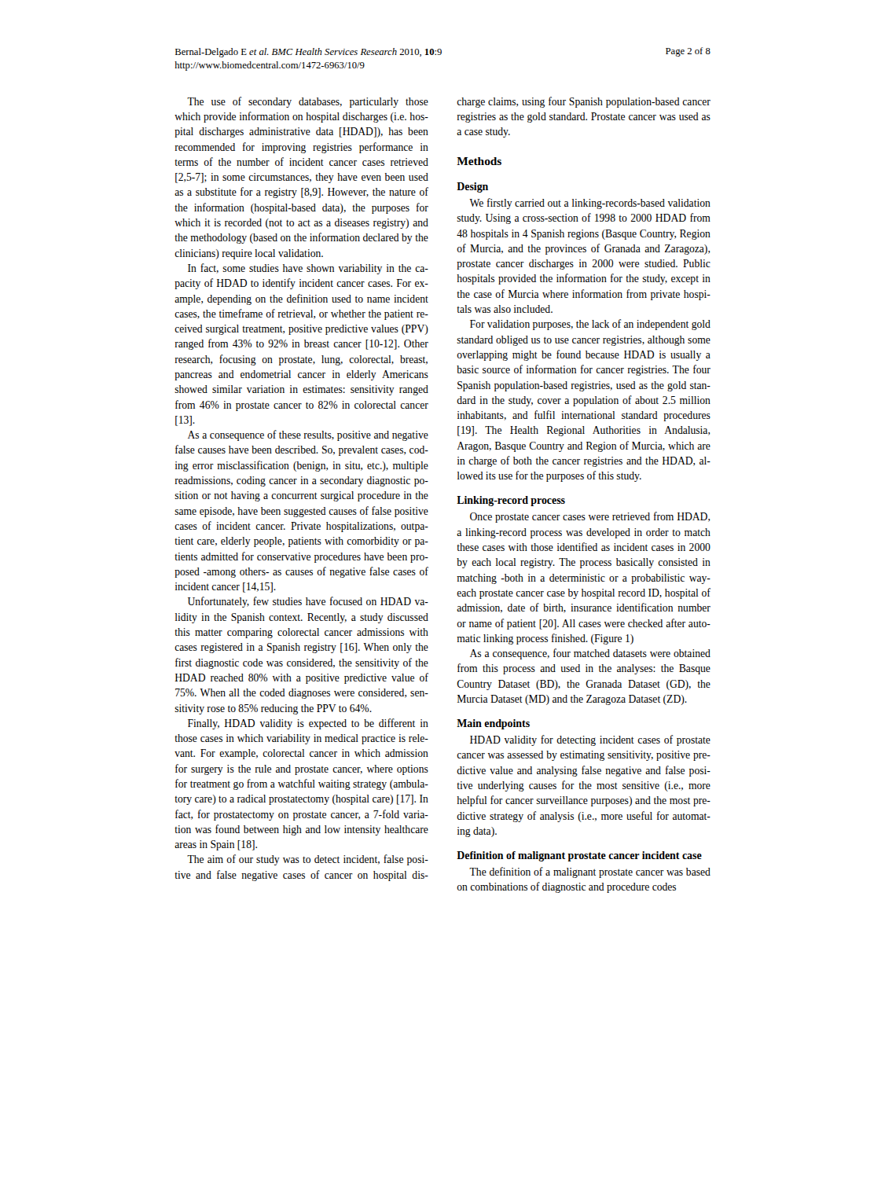Bernal-Delgado E et al. BMC Health Services Research 2010, 10:9 http://www.biomedcentral.com/1472-6963/10/9
Page 2 of 8
The use of secondary databases, particularly those which provide information on hospital discharges (i.e. hospital discharges administrative data [HDAD]), has been recommended for improving registries performance in terms of the number of incident cancer cases retrieved [2,5-7]; in some circumstances, they have even been used as a substitute for a registry [8,9]. However, the nature of the information (hospital-based data), the purposes for which it is recorded (not to act as a diseases registry) and the methodology (based on the information declared by the clinicians) require local validation.
In fact, some studies have shown variability in the capacity of HDAD to identify incident cancer cases. For example, depending on the definition used to name incident cases, the timeframe of retrieval, or whether the patient received surgical treatment, positive predictive values (PPV) ranged from 43% to 92% in breast cancer [10-12]. Other research, focusing on prostate, lung, colorectal, breast, pancreas and endometrial cancer in elderly Americans showed similar variation in estimates: sensitivity ranged from 46% in prostate cancer to 82% in colorectal cancer [13].
As a consequence of these results, positive and negative false causes have been described. So, prevalent cases, coding error misclassification (benign, in situ, etc.), multiple readmissions, coding cancer in a secondary diagnostic position or not having a concurrent surgical procedure in the same episode, have been suggested causes of false positive cases of incident cancer. Private hospitalizations, outpatient care, elderly people, patients with comorbidity or patients admitted for conservative procedures have been proposed -among others- as causes of negative false cases of incident cancer [14,15].
Unfortunately, few studies have focused on HDAD validity in the Spanish context. Recently, a study discussed this matter comparing colorectal cancer admissions with cases registered in a Spanish registry [16]. When only the first diagnostic code was considered, the sensitivity of the HDAD reached 80% with a positive predictive value of 75%. When all the coded diagnoses were considered, sensitivity rose to 85% reducing the PPV to 64%.
Finally, HDAD validity is expected to be different in those cases in which variability in medical practice is relevant. For example, colorectal cancer in which admission for surgery is the rule and prostate cancer, where options for treatment go from a watchful waiting strategy (ambulatory care) to a radical prostatectomy (hospital care) [17]. In fact, for prostatectomy on prostate cancer, a 7-fold variation was found between high and low intensity healthcare areas in Spain [18].
The aim of our study was to detect incident, false positive and false negative cases of cancer on hospital discharge claims, using four Spanish population-based cancer registries as the gold standard. Prostate cancer was used as a case study.
Methods
Design
We firstly carried out a linking-records-based validation study. Using a cross-section of 1998 to 2000 HDAD from 48 hospitals in 4 Spanish regions (Basque Country, Region of Murcia, and the provinces of Granada and Zaragoza), prostate cancer discharges in 2000 were studied. Public hospitals provided the information for the study, except in the case of Murcia where information from private hospitals was also included.
For validation purposes, the lack of an independent gold standard obliged us to use cancer registries, although some overlapping might be found because HDAD is usually a basic source of information for cancer registries. The four Spanish population-based registries, used as the gold standard in the study, cover a population of about 2.5 million inhabitants, and fulfil international standard procedures [19]. The Health Regional Authorities in Andalusia, Aragon, Basque Country and Region of Murcia, which are in charge of both the cancer registries and the HDAD, allowed its use for the purposes of this study.
Linking-record process
Once prostate cancer cases were retrieved from HDAD, a linking-record process was developed in order to match these cases with those identified as incident cases in 2000 by each local registry. The process basically consisted in matching -both in a deterministic or a probabilistic way- each prostate cancer case by hospital record ID, hospital of admission, date of birth, insurance identification number or name of patient [20]. All cases were checked after automatic linking process finished. (Figure 1)
As a consequence, four matched datasets were obtained from this process and used in the analyses: the Basque Country Dataset (BD), the Granada Dataset (GD), the Murcia Dataset (MD) and the Zaragoza Dataset (ZD).
Main endpoints
HDAD validity for detecting incident cases of prostate cancer was assessed by estimating sensitivity, positive predictive value and analysing false negative and false positive underlying causes for the most sensitive (i.e., more helpful for cancer surveillance purposes) and the most predictive strategy of analysis (i.e., more useful for automating data).
Definition of malignant prostate cancer incident case
The definition of a malignant prostate cancer was based on combinations of diagnostic and procedure codes